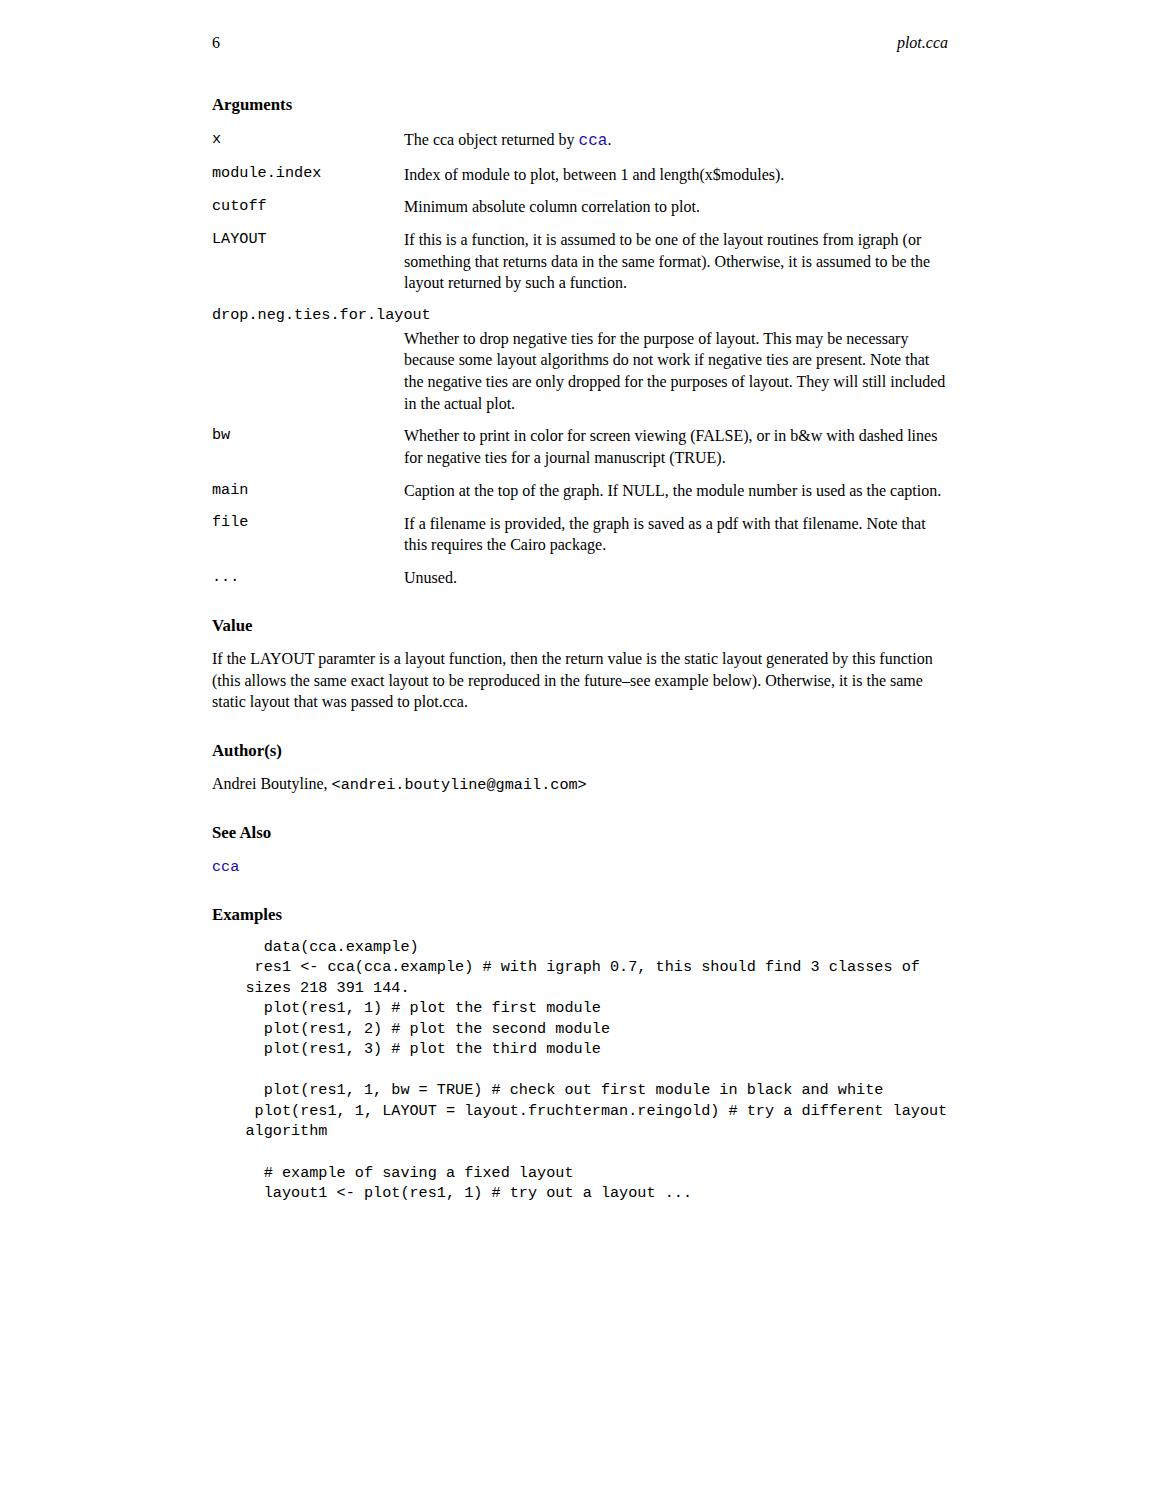6 plot.cca
Arguments
x
The cca object returned by cca.
module.index
Index of module to plot, between 1 and length(x$modules).
cutoff
Minimum absolute column correlation to plot.
LAYOUT
If this is a function, it is assumed to be one of the layout routines from igraph (or something that returns data in the same format). Otherwise, it is assumed to be the layout returned by such a function.
drop.neg.ties.for.layout
Whether to drop negative ties for the purpose of layout. This may be necessary because some layout algorithms do not work if negative ties are present. Note that the negative ties are only dropped for the purposes of layout. They will still included in the actual plot.
bw
Whether to print in color for screen viewing (FALSE), or in b&w with dashed lines for negative ties for a journal manuscript (TRUE).
main
Caption at the top of the graph. If NULL, the module number is used as the caption.
file
If a filename is provided, the graph is saved as a pdf with that filename. Note that this requires the Cairo package.
...
Unused.
Value
If the LAYOUT paramter is a layout function, then the return value is the static layout generated by this function (this allows the same exact layout to be reproduced in the future–see example below). Otherwise, it is the same static layout that was passed to plot.cca.
Author(s)
Andrei Boutyline, <andrei.boutyline@gmail.com>
See Also
cca
Examples
  data(cca.example)
 res1 <- cca(cca.example) # with igraph 0.7, this should find 3 classes of sizes 218 391 144.
  plot(res1, 1) # plot the first module
  plot(res1, 2) # plot the second module
  plot(res1, 3) # plot the third module

  plot(res1, 1, bw = TRUE) # check out first module in black and white
 plot(res1, 1, LAYOUT = layout.fruchterman.reingold) # try a different layout algorithm

  # example of saving a fixed layout
  layout1 <- plot(res1, 1) # try out a layout ...